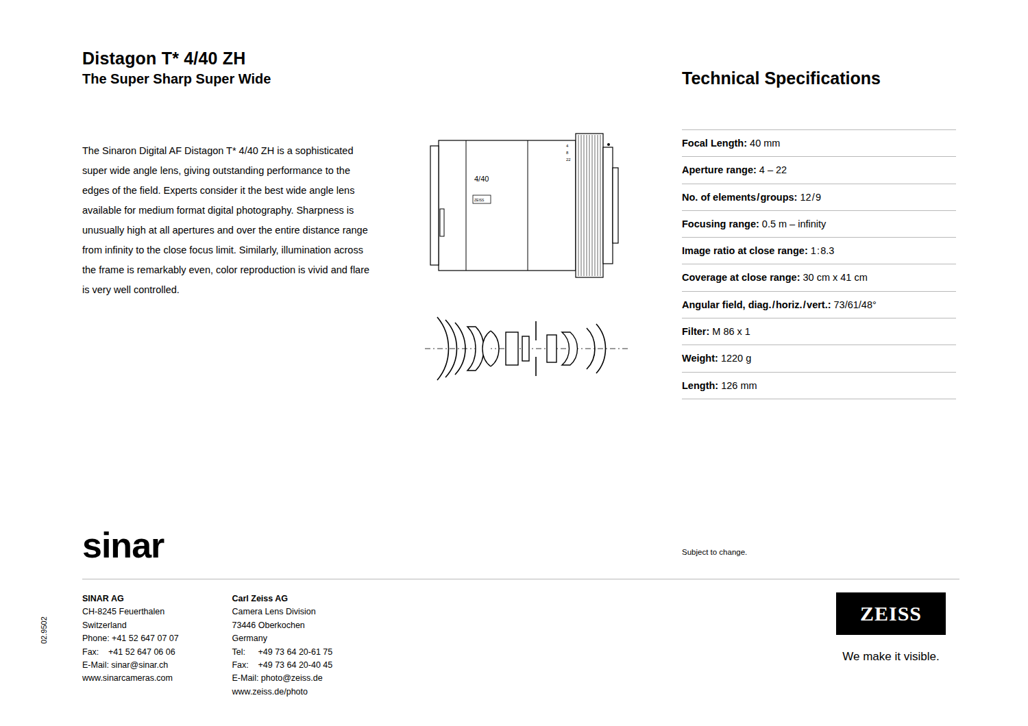Distagon T* 4/40 ZH
The Super Sharp Super Wide
The Sinaron Digital AF Distagon T* 4/40 ZH is a sophisticated super wide angle lens, giving outstanding performance to the edges of the field. Experts consider it the best wide angle lens available for medium format digital photography. Sharpness is unusually high at all apertures and over the entire distance range from infinity to the close focus limit. Similarly, illumination across the frame is remarkably even, color reproduction is vivid and flare is very well controlled.
4/40 ZEISS 4 8 22
Technical Specifications
| Focal Length: 40 mm |
| Aperture range: 4 – 22 |
| No. of elements / groups: 12 / 9 |
| Focusing range: 0.5 m – infinity |
| Image ratio at close range: 1 : 8.3 |
| Coverage at close range: 30 cm x 41 cm |
| Angular field, diag. / horiz. / vert.: 73/61/48° |
| Filter: M 86 x 1 |
| Weight: 1220 g |
| Length: 126 mm |
sinar
Subject to change.
SINAR AG
CH-8245 Feuerthalen
Switzerland
Phone: +41 52 647 07 07
Fax:+41 52 647 06 06
E-Mail: sinar@sinar.ch
www.sinarcameras.com
Carl Zeiss AG
Camera Lens Division
73446 Oberkochen
Germany
Tel:+49 73 64 20-61 75
Fax:+49 73 64 20-40 45
E-Mail: photo@zeiss.de
www.zeiss.de/photo
02.9502
ZEISS
We make it visible.